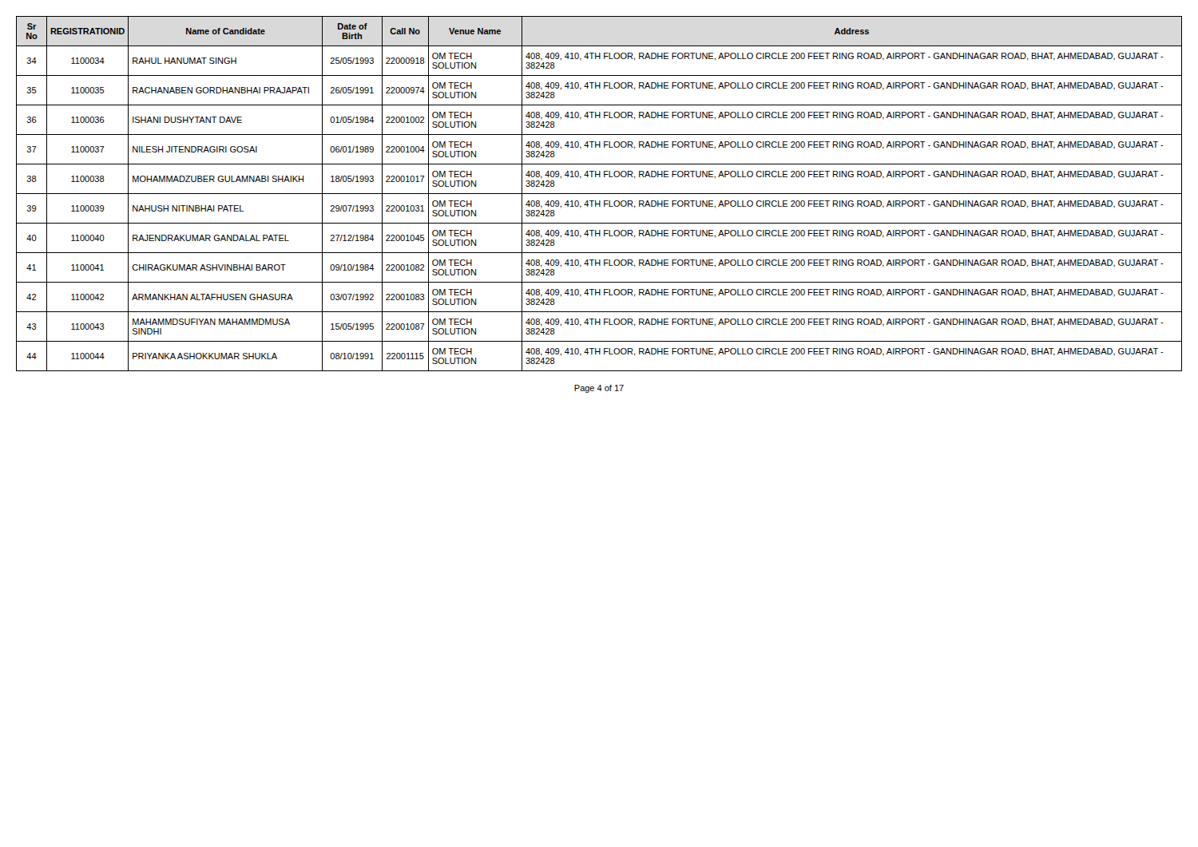| Sr No | REGISTRATIONID | Name of Candidate | Date of Birth | Call No | Venue Name | Address |
| --- | --- | --- | --- | --- | --- | --- |
| 34 | 1100034 | RAHUL HANUMAT SINGH | 25/05/1993 | 22000918 | OM TECH SOLUTION | 408, 409, 410, 4TH FLOOR, RADHE FORTUNE, APOLLO CIRCLE 200 FEET RING ROAD, AIRPORT - GANDHINAGAR ROAD, BHAT, AHMEDABAD, GUJARAT - 382428 |
| 35 | 1100035 | RACHANABEN GORDHANBHAI PRAJAPATI | 26/05/1991 | 22000974 | OM TECH SOLUTION | 408, 409, 410, 4TH FLOOR, RADHE FORTUNE, APOLLO CIRCLE 200 FEET RING ROAD, AIRPORT - GANDHINAGAR ROAD, BHAT, AHMEDABAD, GUJARAT - 382428 |
| 36 | 1100036 | ISHANI DUSHYTANT DAVE | 01/05/1984 | 22001002 | OM TECH SOLUTION | 408, 409, 410, 4TH FLOOR, RADHE FORTUNE, APOLLO CIRCLE 200 FEET RING ROAD, AIRPORT - GANDHINAGAR ROAD, BHAT, AHMEDABAD, GUJARAT - 382428 |
| 37 | 1100037 | NILESH JITENDRAGIRI GOSAI | 06/01/1989 | 22001004 | OM TECH SOLUTION | 408, 409, 410, 4TH FLOOR, RADHE FORTUNE, APOLLO CIRCLE 200 FEET RING ROAD, AIRPORT - GANDHINAGAR ROAD, BHAT, AHMEDABAD, GUJARAT - 382428 |
| 38 | 1100038 | MOHAMMADZUBER GULAMNABI SHAIKH | 18/05/1993 | 22001017 | OM TECH SOLUTION | 408, 409, 410, 4TH FLOOR, RADHE FORTUNE, APOLLO CIRCLE 200 FEET RING ROAD, AIRPORT - GANDHINAGAR ROAD, BHAT, AHMEDABAD, GUJARAT - 382428 |
| 39 | 1100039 | NAHUSH NITINBHAI PATEL | 29/07/1993 | 22001031 | OM TECH SOLUTION | 408, 409, 410, 4TH FLOOR, RADHE FORTUNE, APOLLO CIRCLE 200 FEET RING ROAD, AIRPORT - GANDHINAGAR ROAD, BHAT, AHMEDABAD, GUJARAT - 382428 |
| 40 | 1100040 | RAJENDRAKUMAR GANDALAL PATEL | 27/12/1984 | 22001045 | OM TECH SOLUTION | 408, 409, 410, 4TH FLOOR, RADHE FORTUNE, APOLLO CIRCLE 200 FEET RING ROAD, AIRPORT - GANDHINAGAR ROAD, BHAT, AHMEDABAD, GUJARAT - 382428 |
| 41 | 1100041 | CHIRAGKUMAR ASHVINBHAI BAROT | 09/10/1984 | 22001082 | OM TECH SOLUTION | 408, 409, 410, 4TH FLOOR, RADHE FORTUNE, APOLLO CIRCLE 200 FEET RING ROAD, AIRPORT - GANDHINAGAR ROAD, BHAT, AHMEDABAD, GUJARAT - 382428 |
| 42 | 1100042 | ARMANKHAN ALTAFHUSEN GHASURA | 03/07/1992 | 22001083 | OM TECH SOLUTION | 408, 409, 410, 4TH FLOOR, RADHE FORTUNE, APOLLO CIRCLE 200 FEET RING ROAD, AIRPORT - GANDHINAGAR ROAD, BHAT, AHMEDABAD, GUJARAT - 382428 |
| 43 | 1100043 | MAHAMMDSUFIYAN MAHAMMDMUSA SINDHI | 15/05/1995 | 22001087 | OM TECH SOLUTION | 408, 409, 410, 4TH FLOOR, RADHE FORTUNE, APOLLO CIRCLE 200 FEET RING ROAD, AIRPORT - GANDHINAGAR ROAD, BHAT, AHMEDABAD, GUJARAT - 382428 |
| 44 | 1100044 | PRIYANKA ASHOKKUMAR SHUKLA | 08/10/1991 | 22001115 | OM TECH SOLUTION | 408, 409, 410, 4TH FLOOR, RADHE FORTUNE, APOLLO CIRCLE 200 FEET RING ROAD, AIRPORT - GANDHINAGAR ROAD, BHAT, AHMEDABAD, GUJARAT - 382428 |
Page 4 of 17